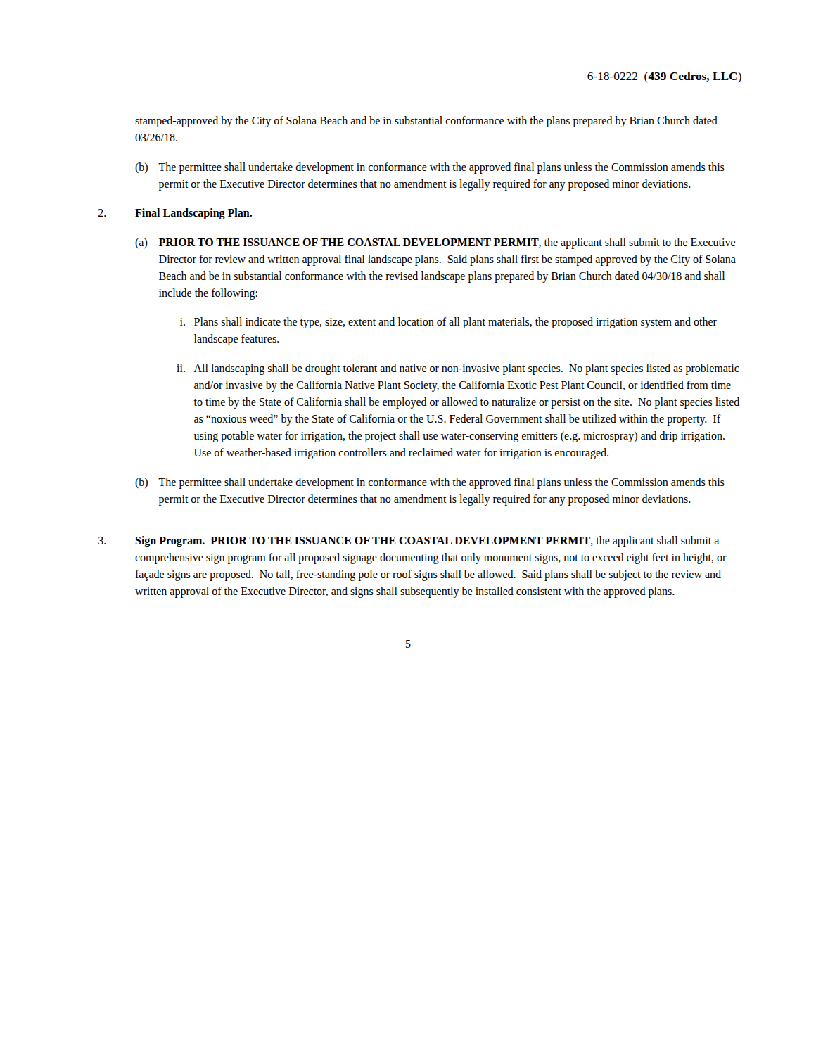6-18-0222 (439 Cedros, LLC)
stamped-approved by the City of Solana Beach and be in substantial conformance with the plans prepared by Brian Church dated 03/26/18.
(b)
The permittee shall undertake development in conformance with the approved final plans unless the Commission amends this permit or the Executive Director determines that no amendment is legally required for any proposed minor deviations.
2.
Final Landscaping Plan.
(a)
PRIOR TO THE ISSUANCE OF THE COASTAL DEVELOPMENT PERMIT, the applicant shall submit to the Executive Director for review and written approval final landscape plans. Said plans shall first be stamped approved by the City of Solana Beach and be in substantial conformance with the revised landscape plans prepared by Brian Church dated 04/30/18 and shall include the following:
i.
Plans shall indicate the type, size, extent and location of all plant materials, the proposed irrigation system and other landscape features.
ii.
All landscaping shall be drought tolerant and native or non-invasive plant species. No plant species listed as problematic and/or invasive by the California Native Plant Society, the California Exotic Pest Plant Council, or identified from time to time by the State of California shall be employed or allowed to naturalize or persist on the site. No plant species listed as “noxious weed” by the State of California or the U.S. Federal Government shall be utilized within the property. If using potable water for irrigation, the project shall use water-conserving emitters (e.g. microspray) and drip irrigation. Use of weather-based irrigation controllers and reclaimed water for irrigation is encouraged.
(b)
The permittee shall undertake development in conformance with the approved final plans unless the Commission amends this permit or the Executive Director determines that no amendment is legally required for any proposed minor deviations.
3.
Sign Program. PRIOR TO THE ISSUANCE OF THE COASTAL DEVELOPMENT PERMIT, the applicant shall submit a comprehensive sign program for all proposed signage documenting that only monument signs, not to exceed eight feet in height, or façade signs are proposed. No tall, free-standing pole or roof signs shall be allowed. Said plans shall be subject to the review and written approval of the Executive Director, and signs shall subsequently be installed consistent with the approved plans.
5